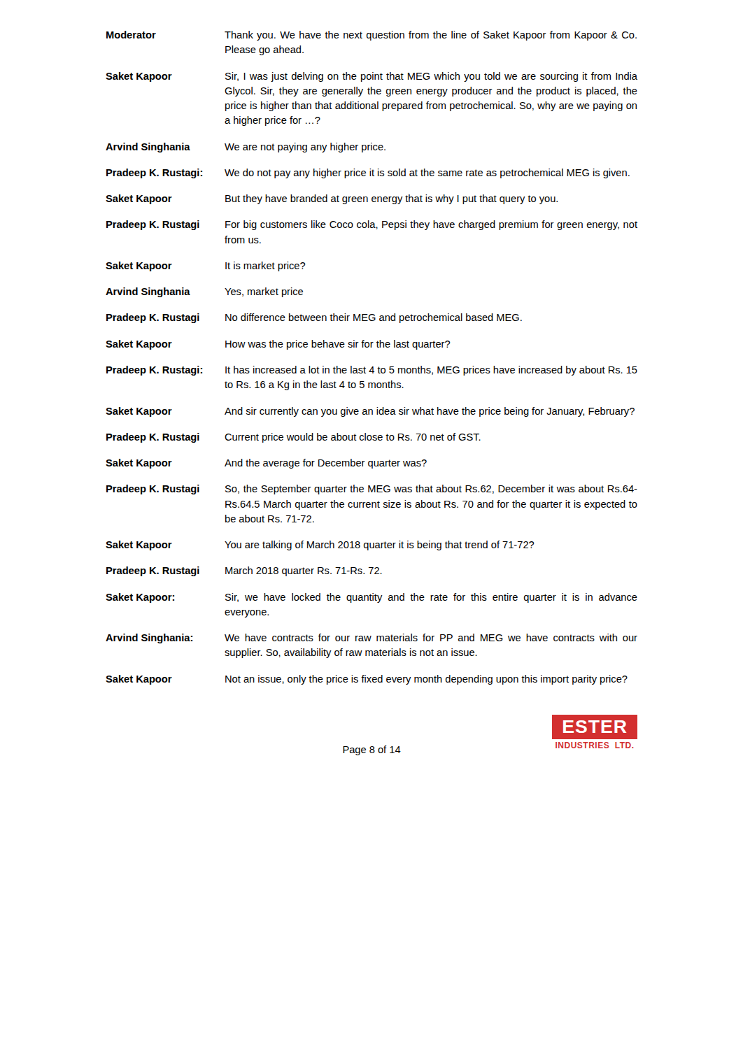Moderator
Thank you. We have the next question from the line of Saket Kapoor from Kapoor & Co. Please go ahead.
Saket Kapoor
Sir, I was just delving on the point that MEG which you told we are sourcing it from India Glycol. Sir, they are generally the green energy producer and the product is placed, the price is higher than that additional prepared from petrochemical. So, why are we paying on a higher price for …?
Arvind Singhania
We are not paying any higher price.
Pradeep K. Rustagi:
We do not pay any higher price it is sold at the same rate as petrochemical MEG is given.
Saket Kapoor
But they have branded at green energy that is why I put that query to you.
Pradeep K. Rustagi
For big customers like Coco cola, Pepsi they have charged premium for green energy, not from us.
Saket Kapoor
It is market price?
Arvind Singhania
Yes, market price
Pradeep K. Rustagi
No difference between their MEG and petrochemical based MEG.
Saket Kapoor
How was the price behave sir for the last quarter?
Pradeep K. Rustagi:
It has increased a lot in the last 4 to 5 months, MEG prices have increased by about Rs. 15 to Rs. 16 a Kg in the last 4 to 5 months.
Saket Kapoor
And sir currently can you give an idea sir what have the price being for January, February?
Pradeep K. Rustagi
Current price would be about close to Rs. 70 net of GST.
Saket Kapoor
And the average for December quarter was?
Pradeep K. Rustagi
So, the September quarter the MEG was that about Rs.62, December it was about Rs.64- Rs.64.5 March quarter the current size is about Rs. 70 and for the quarter it is expected to be about Rs. 71-72.
Saket Kapoor
You are talking of March 2018 quarter it is being that trend of 71-72?
Pradeep K. Rustagi
March 2018 quarter Rs. 71-Rs. 72.
Saket Kapoor:
Sir, we have locked the quantity and the rate for this entire quarter it is in advance everyone.
Arvind Singhania:
We have contracts for our raw materials for PP and MEG we have contracts with our supplier. So, availability of raw materials is not an issue.
Saket Kapoor
Not an issue, only the price is fixed every month depending upon this import parity price?
Page 8 of 14
ESTER INDUSTRIES LTD.